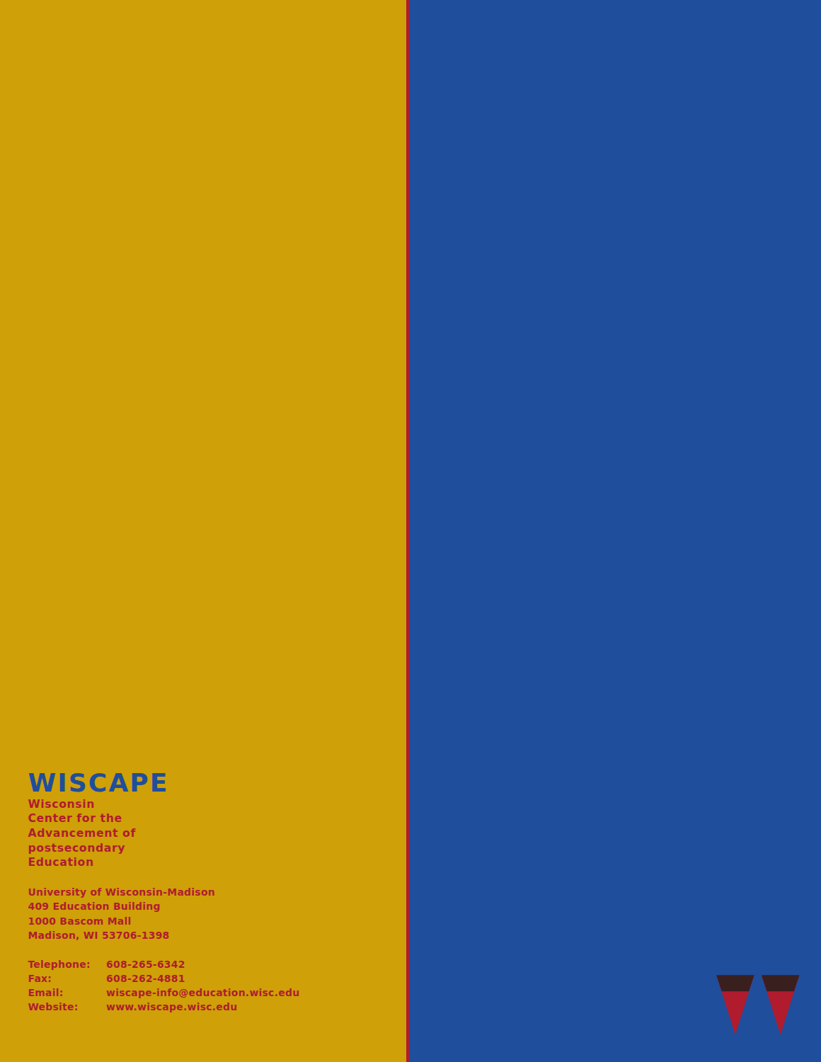WISCAPE
Wisconsin Center for the Advancement of postsecondary Education
University of Wisconsin-Madison
409 Education Building
1000 Bascom Mall
Madison, WI 53706-1398
| Telephone: | 608-265-6342 |
| Fax: | 608-262-4881 |
| Email: | wiscape-info@education.wisc.edu |
| Website: | www.wiscape.wisc.edu |